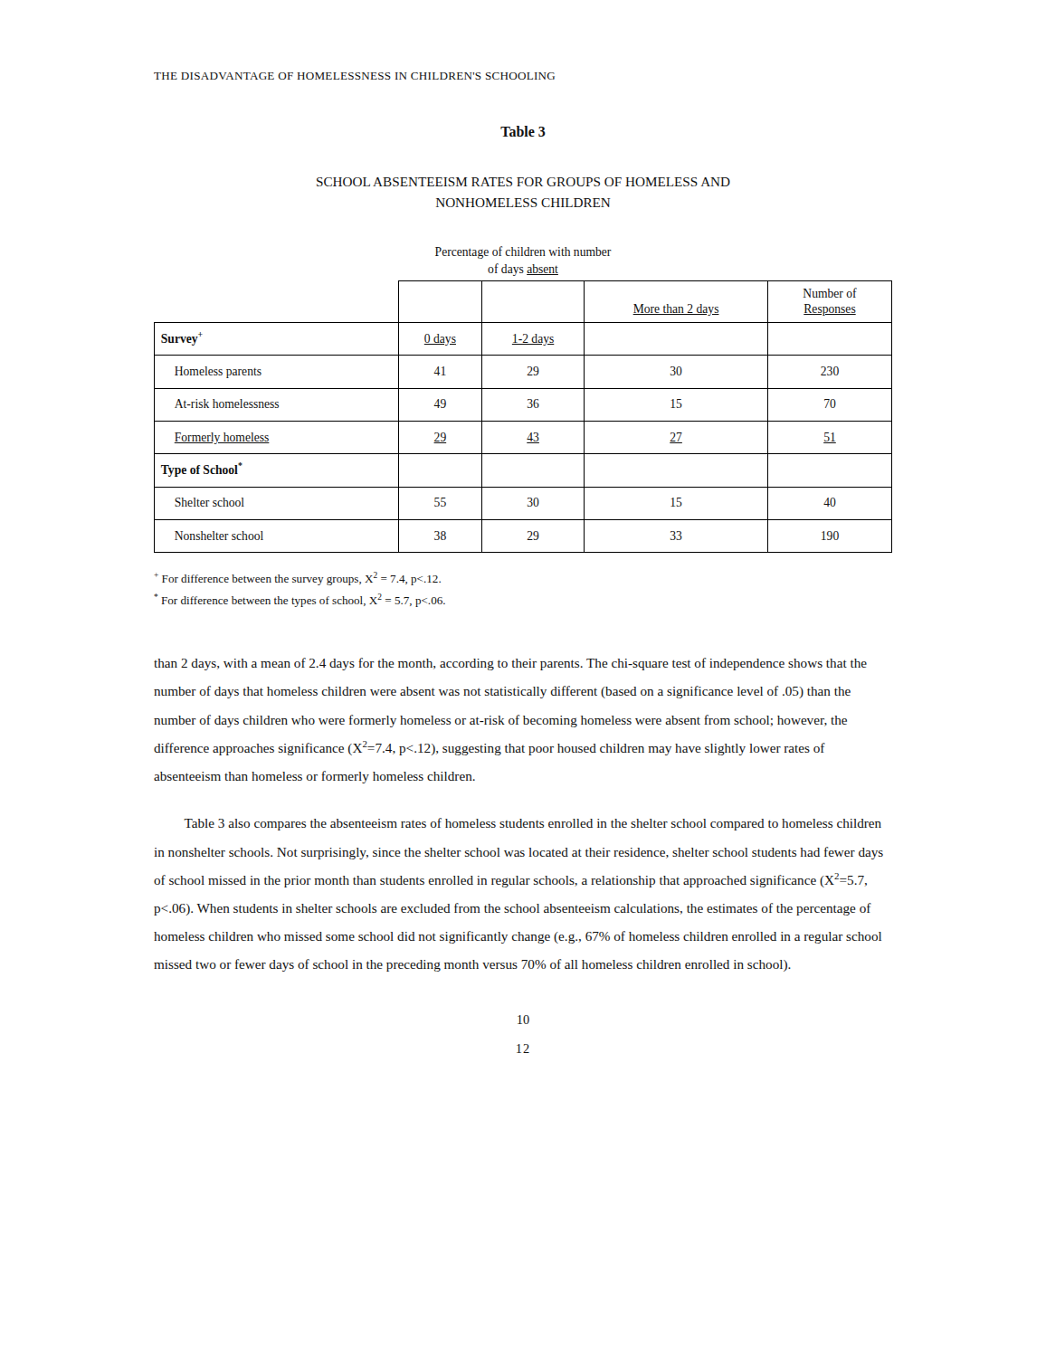THE DISADVANTAGE OF HOMELESSNESS IN CHILDREN'S SCHOOLING
Table 3
School Absenteeism Rates for Groups of Homeless and
Nonhomeless Children
Percentage of children with number
of days absent
| | | | More than 2 days | Number of Responses |
| --- | --- | --- | --- | --- |
| Survey + | 0 days | 1-2 days | | |
| Homeless parents | 41 | 29 | 30 | 230 |
| At-risk homelessness | 49 | 36 | 15 | 70 |
| Formerly homeless | 29 | 43 | 27 | 51 |
| Type of School * | | | | |
| Shelter school | 55 | 30 | 15 | 40 |
| Nonshelter school | 38 | 29 | 33 | 190 |
+ For difference between the survey groups, X2 = 7.4, p<.12.
* For difference between the types of school, X2 = 5.7, p<.06.
than 2 days, with a mean of 2.4 days for the month, according to their parents. The chi-square test of independence shows that the number of days that homeless children were absent was not statistically different (based on a significance level of .05) than the number of days children who were formerly homeless or at-risk of becoming homeless were absent from school; however, the difference approaches significance (X2=7.4, p<.12), suggesting that poor housed children may have slightly lower rates of absenteeism than homeless or formerly homeless children.
Table 3 also compares the absenteeism rates of homeless students enrolled in the shelter school compared to homeless children in nonshelter schools. Not surprisingly, since the shelter school was located at their residence, shelter school students had fewer days of school missed in the prior month than students enrolled in regular schools, a relationship that approached significance (X2=5.7, p<.06). When students in shelter schools are excluded from the school absenteeism calculations, the estimates of the percentage of homeless children who missed some school did not significantly change (e.g., 67% of homeless children enrolled in a regular school missed two or fewer days of school in the preceding month versus 70% of all homeless children enrolled in school).
10 12